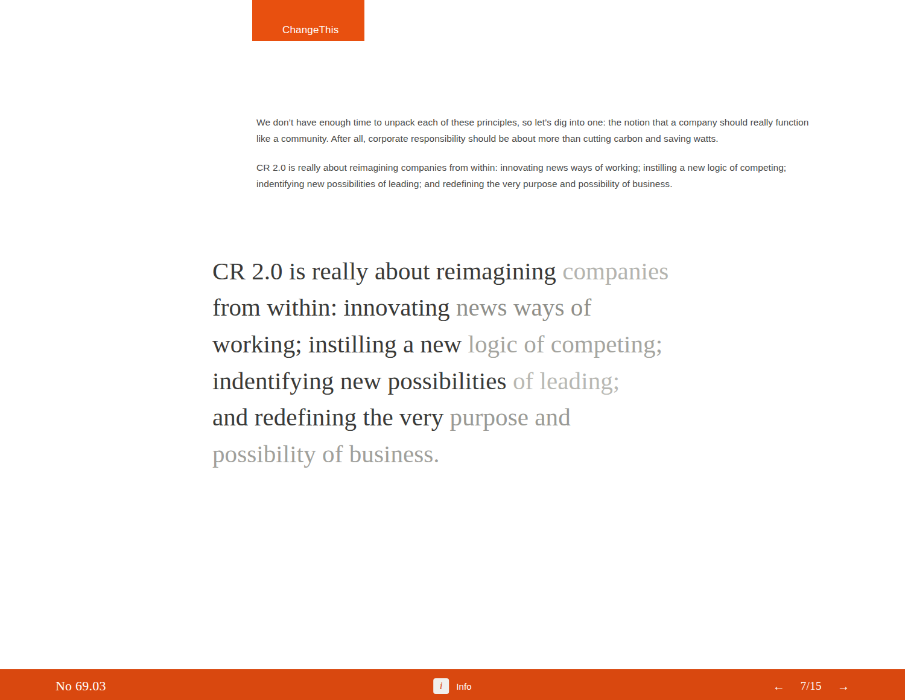ChangeThis
We don’t have enough time to unpack each of these principles, so let’s dig into one: the notion that a company should really function like a community. After all, corporate responsibility should be about more than cutting carbon and saving watts.
CR 2.0 is really about reimagining companies from within: innovating news ways of working; instilling a new logic of competing; indentifying new possibilities of leading; and redefining the very purpose and possibility of business.
CR 2.0 is really about reimagining companies
from within: innovating news ways of
working; instilling a new logic of competing;
indentifying new possibilities of leading;
and redefining the very purpose and
possibility of business.
No 69.03
i Info
← 7/15 →